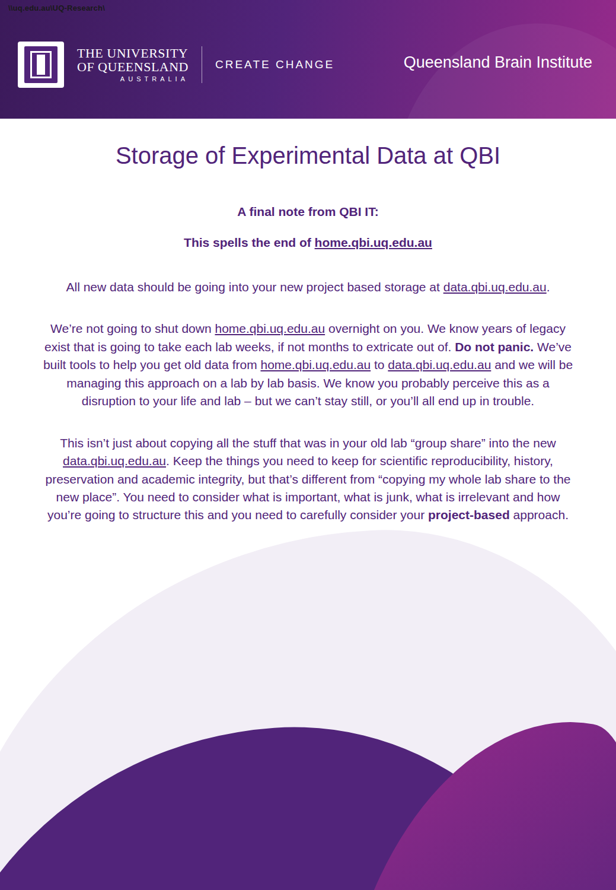\\uq.edu.au\UQ-Research\
THE UNIVERSITY
OF QUEENSLAND
AUSTRALIA
CREATE CHANGE
Queensland Brain Institute
Storage of Experimental Data at QBI
A final note from QBI IT:
This spells the end of home.qbi.uq.edu.au
All new data should be going into your new project based storage at data.qbi.uq.edu.au.
We’re not going to shut down home.qbi.uq.edu.au overnight on you. We know years of legacy exist that is going to take each lab weeks, if not months to extricate out of. Do not panic. We’ve built tools to help you get old data from home.qbi.uq.edu.au to data.qbi.uq.edu.au and we will be managing this approach on a lab by lab basis. We know you probably perceive this as a disruption to your life and lab – but we can’t stay still, or you’ll all end up in trouble.
This isn’t just about copying all the stuff that was in your old lab “group share” into the new data.qbi.uq.edu.au. Keep the things you need to keep for scientific reproducibility, history, preservation and academic integrity, but that’s different from “copying my whole lab share to the new place”. You need to consider what is important, what is junk, what is irrelevant and how you’re going to structure this and you need to carefully consider your project-based approach.